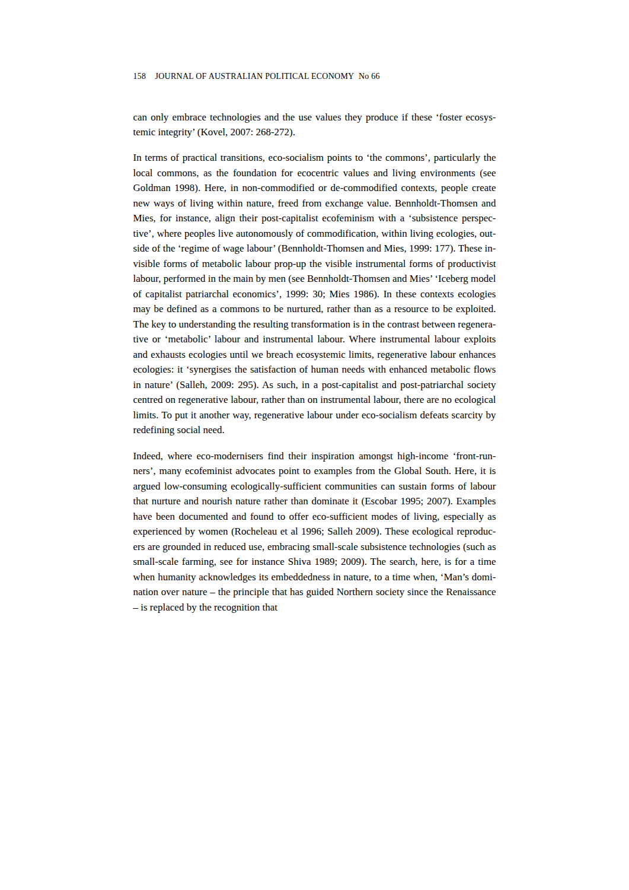158 JOURNAL OF AUSTRALIAN POLITICAL ECONOMY No 66
can only embrace technologies and the use values they produce if these ‘foster ecosystemic integrity’ (Kovel, 2007: 268-272).
In terms of practical transitions, eco-socialism points to ‘the commons’, particularly the local commons, as the foundation for ecocentric values and living environments (see Goldman 1998). Here, in non-commodified or de-commodified contexts, people create new ways of living within nature, freed from exchange value. Bennholdt-Thomsen and Mies, for instance, align their post-capitalist ecofeminism with a ‘subsistence perspective’, where peoples live autonomously of commodification, within living ecologies, outside of the ‘regime of wage labour’ (Bennholdt-Thomsen and Mies, 1999: 177). These invisible forms of metabolic labour prop-up the visible instrumental forms of productivist labour, performed in the main by men (see Bennholdt-Thomsen and Mies’ ‘Iceberg model of capitalist patriarchal economics’, 1999: 30; Mies 1986). In these contexts ecologies may be defined as a commons to be nurtured, rather than as a resource to be exploited. The key to understanding the resulting transformation is in the contrast between regenerative or ‘metabolic’ labour and instrumental labour. Where instrumental labour exploits and exhausts ecologies until we breach ecosystemic limits, regenerative labour enhances ecologies: it ‘synergises the satisfaction of human needs with enhanced metabolic flows in nature’ (Salleh, 2009: 295). As such, in a post-capitalist and post-patriarchal society centred on regenerative labour, rather than on instrumental labour, there are no ecological limits. To put it another way, regenerative labour under eco-socialism defeats scarcity by redefining social need.
Indeed, where eco-modernisers find their inspiration amongst high-income ‘front-runners’, many ecofeminist advocates point to examples from the Global South. Here, it is argued low-consuming ecologically-sufficient communities can sustain forms of labour that nurture and nourish nature rather than dominate it (Escobar 1995; 2007). Examples have been documented and found to offer eco-sufficient modes of living, especially as experienced by women (Rocheleau et al 1996; Salleh 2009). These ecological reproducers are grounded in reduced use, embracing small-scale subsistence technologies (such as small-scale farming, see for instance Shiva 1989; 2009). The search, here, is for a time when humanity acknowledges its embeddedness in nature, to a time when, ‘Man’s domination over nature – the principle that has guided Northern society since the Renaissance – is replaced by the recognition that